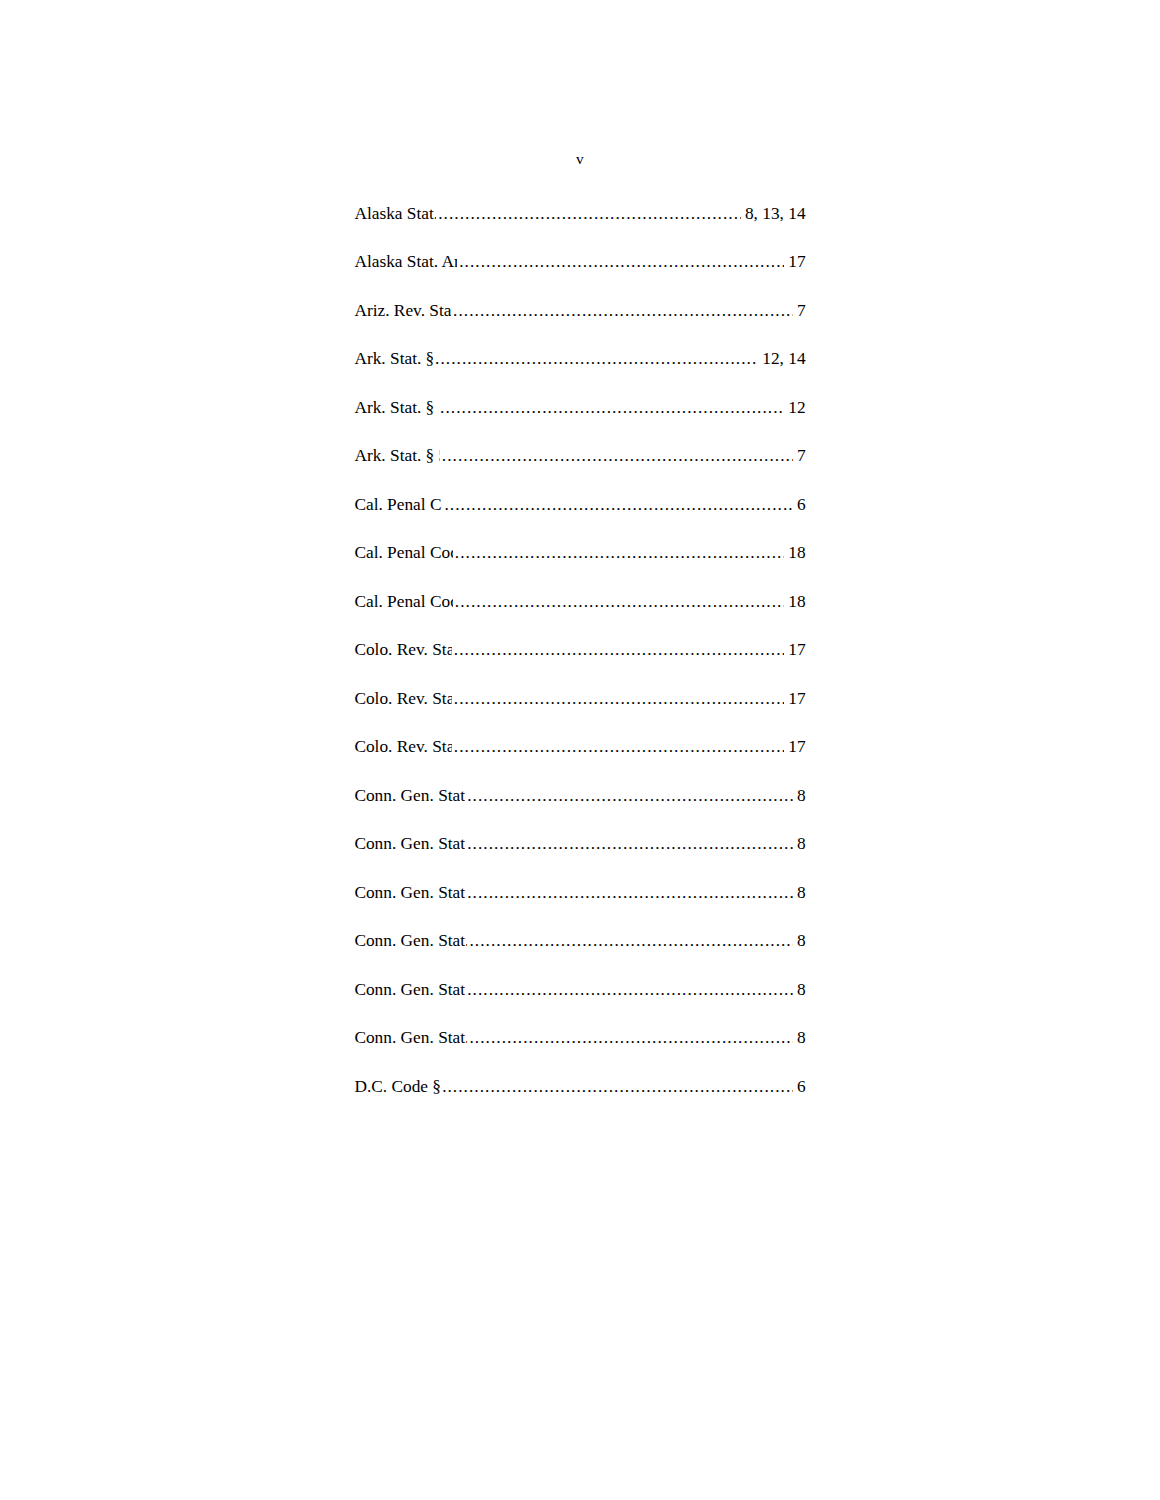v
Alaska Stat. § 11.81.900 (1984) 8, 13, 14
Alaska Stat. Ann. § 11.81.900 (2018) 17
Ariz. Rev. Stat. § 13-1501 (1978) 7
Ark. Stat. § 5-39-101 (1975) 12, 14
Ark. Stat. § 5-39-201 (1975) 12
Ark. Stat. § 5-39-202 (1975) 7
Cal. Penal Code § 459 (1984) 6
Cal. Penal Code Ann. § 459 (2018) 18
Cal. Penal Code Ann. § 460 (2018) 18
Colo. Rev. Stat. § 18-4-101 (2018) 17
Colo. Rev. Stat. § 18-4-202 (2018) 17
Colo. Rev. Stat. § 18-4-203 (2018) 17
Conn. Gen. Stat. Ann. § 53a-100 (1979) 8
Conn. Gen. Stat. Ann. § 53a-101 (1981) 8
Conn. Gen. Stat. Ann. § 53a-102 (1971) 8
Conn. Gen. Stat. Ann. § 53a-102a (1976) 8
Conn. Gen. Stat. Ann. § 53a-103 (1971) 8
Conn. Gen. Stat. Ann. § 53a-103a (1975) 8
D.C. Code § 22-1801 (1973) 6